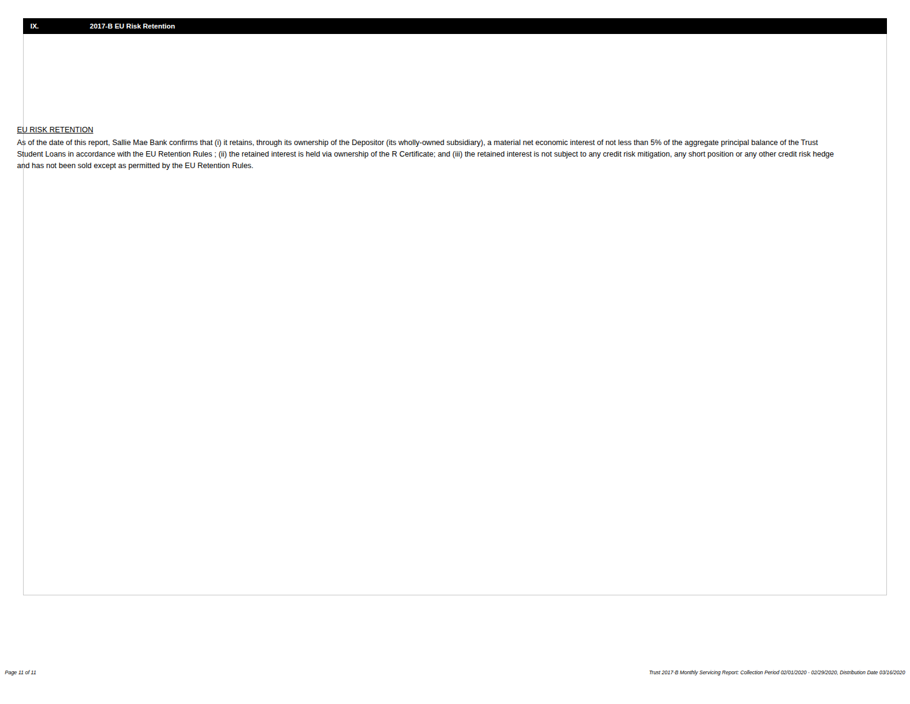IX. 2017-B EU Risk Retention
EU RISK RETENTION
As of the date of this report, Sallie Mae Bank confirms that (i) it retains, through its ownership of the Depositor (its wholly-owned subsidiary), a material net economic interest of not less than 5% of the aggregate principal balance of the Trust Student Loans in accordance with the EU Retention Rules ; (ii) the retained interest is held via ownership of the R Certificate; and (iii) the retained interest is not subject to any credit risk mitigation, any short position or any other credit risk hedge and has not been sold except as permitted by the EU Retention Rules.
Page 11 of 11 Trust 2017-B Monthly Servicing Report: Collection Period 02/01/2020 - 02/29/2020, Distribution Date 03/16/2020